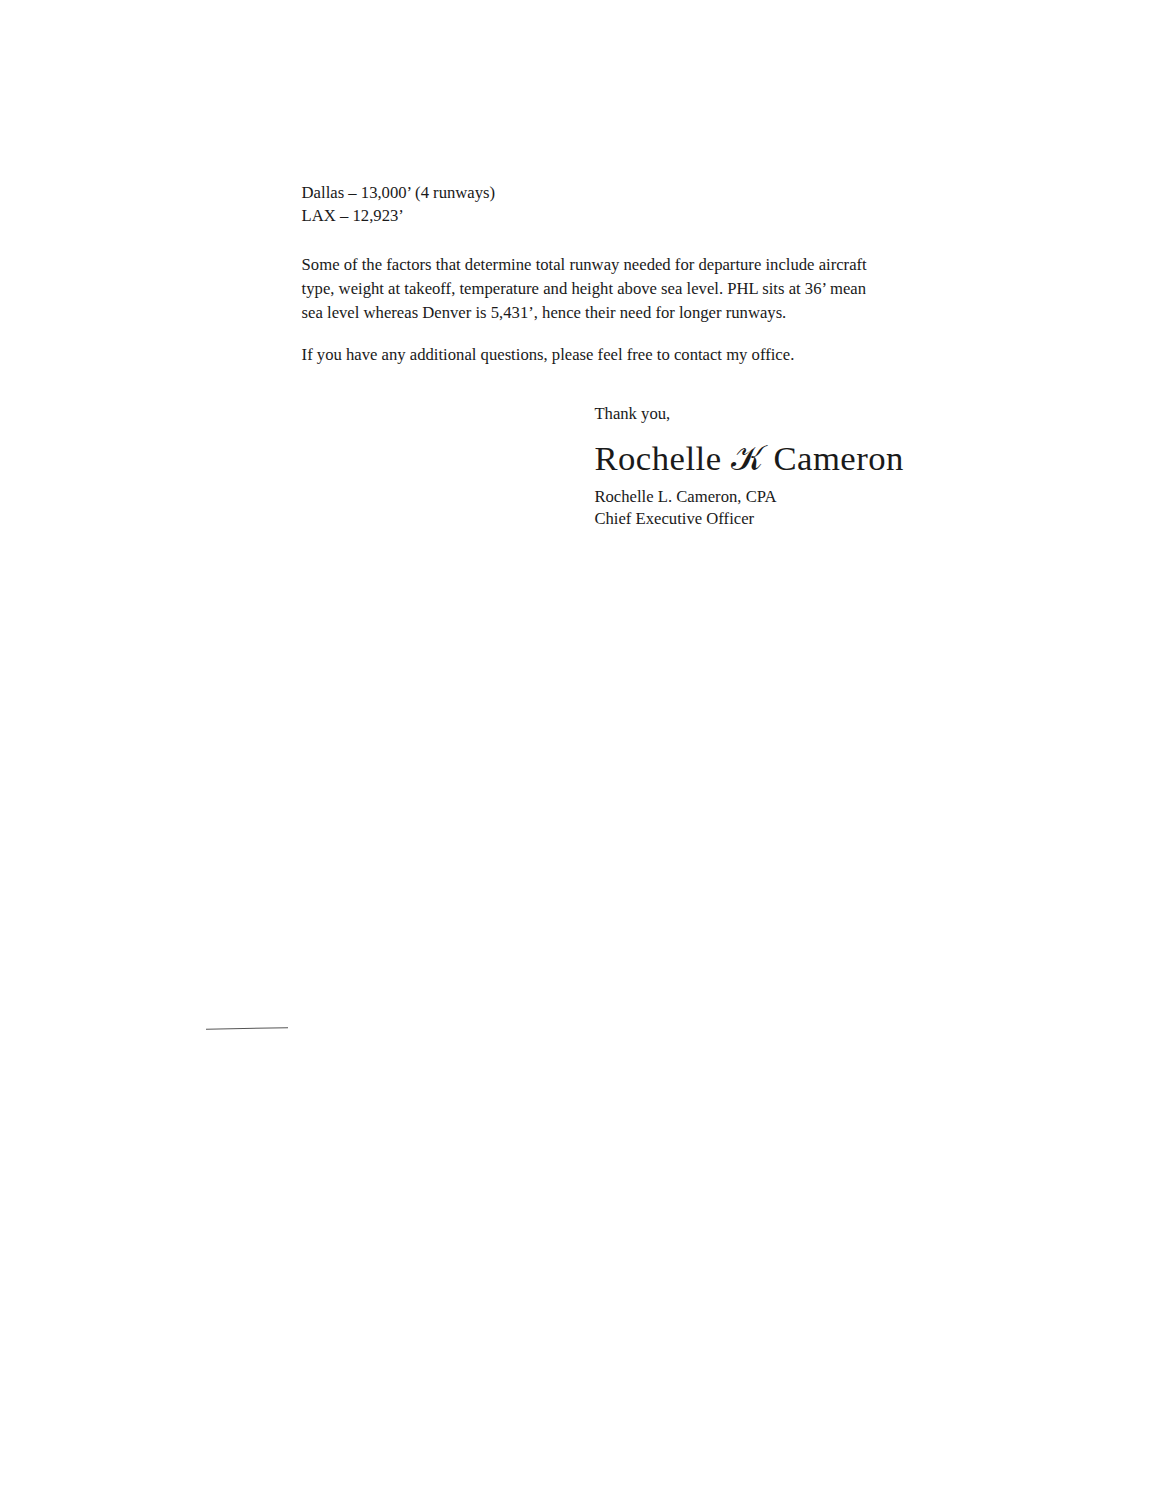Dallas – 13,000’ (4 runways)
LAX – 12,923’
Some of the factors that determine total runway needed for departure include aircraft type, weight at takeoff, temperature and height above sea level. PHL sits at 36’ mean sea level whereas Denver is 5,431’, hence their need for longer runways.
If you have any additional questions, please feel free to contact my office.
Thank you,
Rochelle 𝒦 Cameron
Rochelle L. Cameron, CPA
Chief Executive Officer